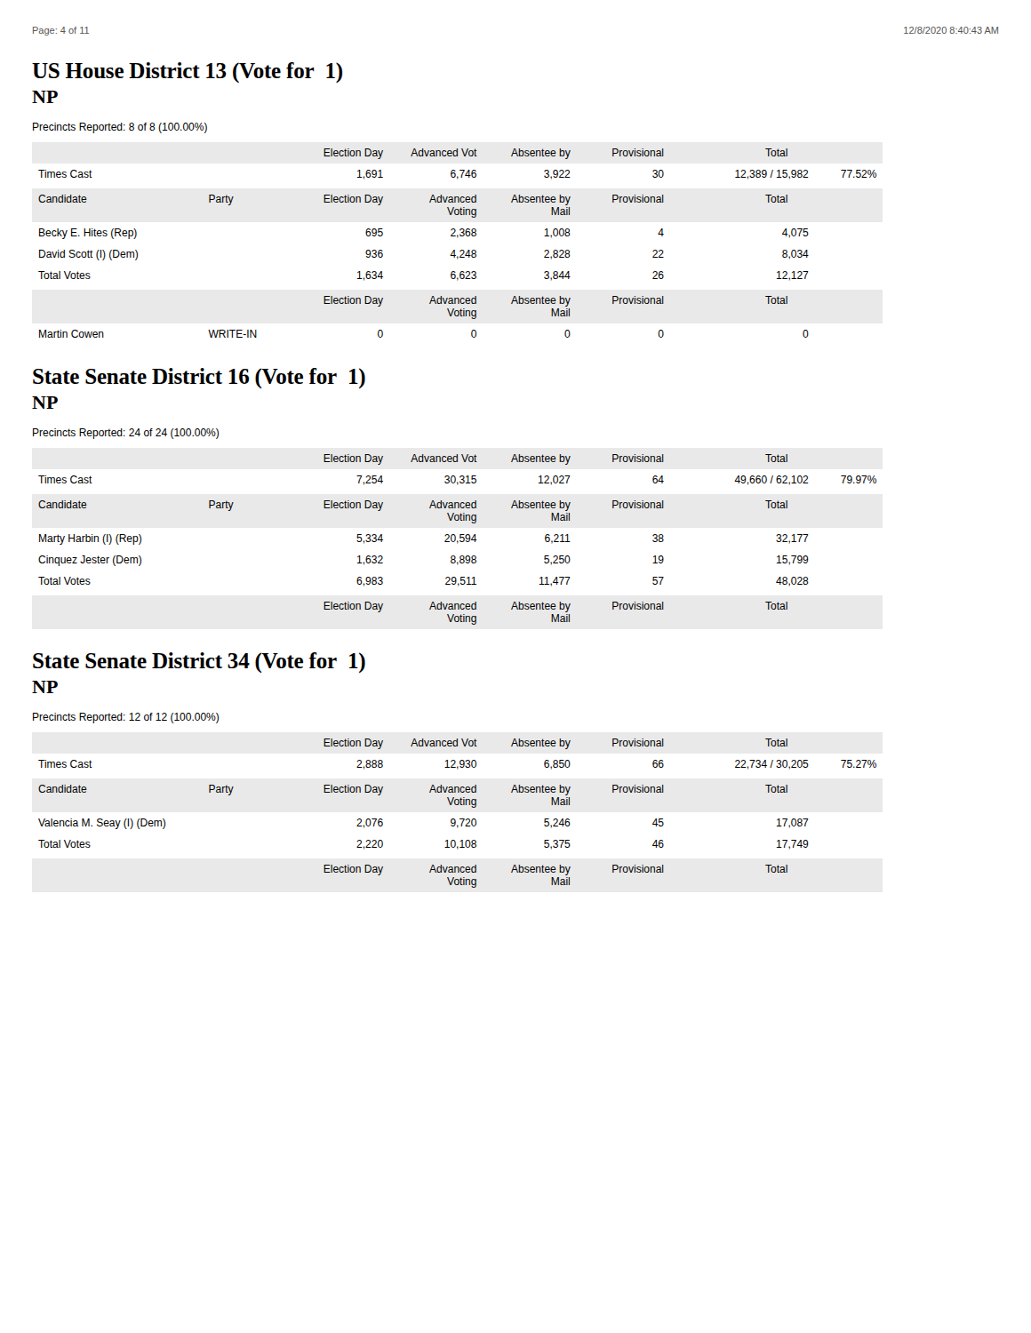Page: 4 of 11
12/8/2020 8:40:43 AM
US House District 13 (Vote for 1)
NP
Precincts Reported: 8 of 8 (100.00%)
| | Election Day | Advanced Vot | Absentee by | Provisional | Total |
| Times Cast | 1,691 | 6,746 | 3,922 | 30 | 12,389 / 15,982 | 77.52% |
| Candidate | Party | Election Day | Advanced Voting | Absentee by Mail | Provisional | Total |
| Becky E. Hites (Rep) | | 695 | 2,368 | 1,008 | 4 | 4,075 | |
| David Scott (I) (Dem) | | 936 | 4,248 | 2,828 | 22 | 8,034 | |
| Total Votes | | 1,634 | 6,623 | 3,844 | 26 | 12,127 | |
| | Election Day | Advanced Voting | Absentee by Mail | Provisional | Total |
| Martin Cowen | WRITE-IN | 0 | 0 | 0 | 0 | 0 | |
State Senate District 16 (Vote for 1)
NP
Precincts Reported: 24 of 24 (100.00%)
| | Election Day | Advanced Vot | Absentee by | Provisional | Total |
| Times Cast | 7,254 | 30,315 | 12,027 | 64 | 49,660 / 62,102 | 79.97% |
| Candidate | Party | Election Day | Advanced Voting | Absentee by Mail | Provisional | Total |
| Marty Harbin (I) (Rep) | | 5,334 | 20,594 | 6,211 | 38 | 32,177 | |
| Cinquez Jester (Dem) | | 1,632 | 8,898 | 5,250 | 19 | 15,799 | |
| Total Votes | | 6,983 | 29,511 | 11,477 | 57 | 48,028 | |
| | Election Day | Advanced Voting | Absentee by Mail | Provisional | Total |
State Senate District 34 (Vote for 1)
NP
Precincts Reported: 12 of 12 (100.00%)
| | Election Day | Advanced Vot | Absentee by | Provisional | Total |
| Times Cast | 2,888 | 12,930 | 6,850 | 66 | 22,734 / 30,205 | 75.27% |
| Candidate | Party | Election Day | Advanced Voting | Absentee by Mail | Provisional | Total |
| Valencia M. Seay (I) (Dem) | | 2,076 | 9,720 | 5,246 | 45 | 17,087 | |
| Total Votes | | 2,220 | 10,108 | 5,375 | 46 | 17,749 | |
| | Election Day | Advanced Voting | Absentee by Mail | Provisional | Total |